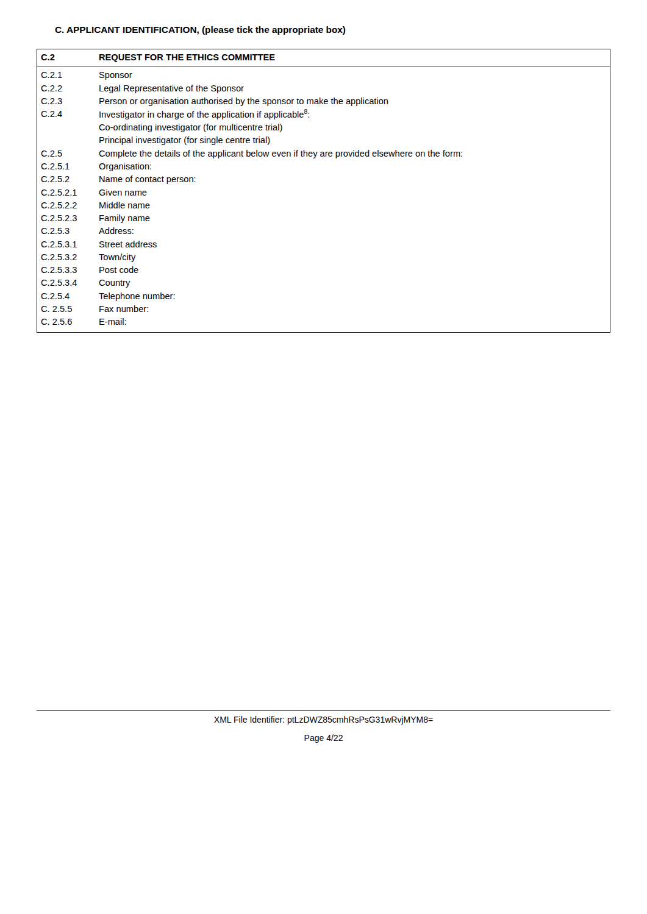C. APPLICANT IDENTIFICATION, (please tick the appropriate box)
| C.2 | REQUEST FOR THE ETHICS COMMITTEE |
| / C.2.1 / Sponsor / / C.2.2 / Legal Representative of the Sponsor / / C.2.3 / Person or organisation authorised by the sponsor to make the application / / C.2.4 / Investigator in charge of the application if applicable 8 : / / / Co-ordinating investigator (for multicentre trial) / / / Principal investigator (for single centre trial) / / C.2.5 / Complete the details of the applicant below even if they are provided elsewhere on the form: / / C.2.5.1 / Organisation: / / C.2.5.2 / Name of contact person: / / C.2.5.2.1 / Given name / / C.2.5.2.2 / Middle name / / C.2.5.2.3 / Family name / / C.2.5.3 / Address: / / C.2.5.3.1 / Street address / / C.2.5.3.2 / Town/city / / C.2.5.3.3 / Post code / / C.2.5.3.4 / Country / / C.2.5.4 / Telephone number: / / C. 2.5.5 / Fax number: / / C. 2.5.6 / E-mail: / |
XML File Identifier: ptLzDWZ85cmhRsPsG31wRvjMYM8=
Page 4/22